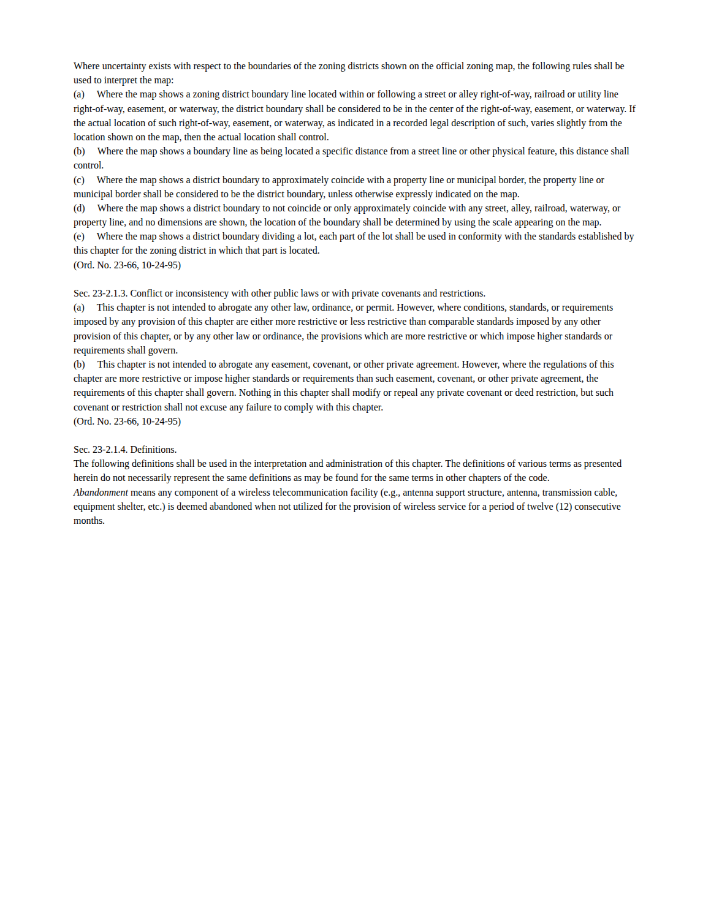Where uncertainty exists with respect to the boundaries of the zoning districts shown on the official zoning map, the following rules shall be used to interpret the map:
(a) Where the map shows a zoning district boundary line located within or following a street or alley right-of-way, railroad or utility line right-of-way, easement, or waterway, the district boundary shall be considered to be in the center of the right-of-way, easement, or waterway. If the actual location of such right-of-way, easement, or waterway, as indicated in a recorded legal description of such, varies slightly from the location shown on the map, then the actual location shall control.
(b) Where the map shows a boundary line as being located a specific distance from a street line or other physical feature, this distance shall control.
(c) Where the map shows a district boundary to approximately coincide with a property line or municipal border, the property line or municipal border shall be considered to be the district boundary, unless otherwise expressly indicated on the map.
(d) Where the map shows a district boundary to not coincide or only approximately coincide with any street, alley, railroad, waterway, or property line, and no dimensions are shown, the location of the boundary shall be determined by using the scale appearing on the map.
(e) Where the map shows a district boundary dividing a lot, each part of the lot shall be used in conformity with the standards established by this chapter for the zoning district in which that part is located.
(Ord. No. 23-66, 10-24-95)
Sec. 23-2.1.3. Conflict or inconsistency with other public laws or with private covenants and restrictions.
(a) This chapter is not intended to abrogate any other law, ordinance, or permit. However, where conditions, standards, or requirements imposed by any provision of this chapter are either more restrictive or less restrictive than comparable standards imposed by any other provision of this chapter, or by any other law or ordinance, the provisions which are more restrictive or which impose higher standards or requirements shall govern.
(b) This chapter is not intended to abrogate any easement, covenant, or other private agreement. However, where the regulations of this chapter are more restrictive or impose higher standards or requirements than such easement, covenant, or other private agreement, the requirements of this chapter shall govern. Nothing in this chapter shall modify or repeal any private covenant or deed restriction, but such covenant or restriction shall not excuse any failure to comply with this chapter.
(Ord. No. 23-66, 10-24-95)
Sec. 23-2.1.4. Definitions.
The following definitions shall be used in the interpretation and administration of this chapter. The definitions of various terms as presented herein do not necessarily represent the same definitions as may be found for the same terms in other chapters of the code.
Abandonment means any component of a wireless telecommunication facility (e.g., antenna support structure, antenna, transmission cable, equipment shelter, etc.) is deemed abandoned when not utilized for the provision of wireless service for a period of twelve (12) consecutive months.